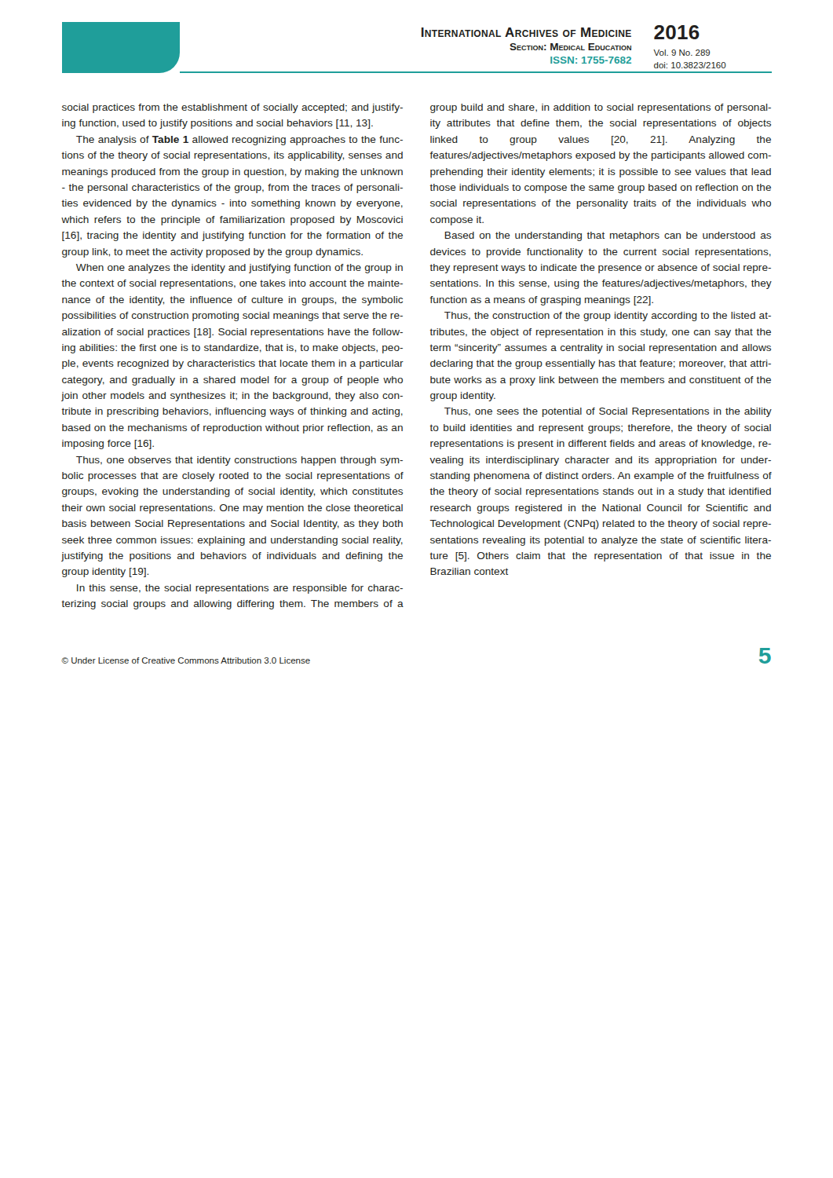International Archives of Medicine
Section: Medical Education
ISSN: 1755-7682
2016
Vol. 9 No. 289
doi: 10.3823/2160
social practices from the establishment of socially accepted; and justifying function, used to justify positions and social behaviors [11, 13].
The analysis of Table 1 allowed recognizing approaches to the functions of the theory of social representations, its applicability, senses and meanings produced from the group in question, by making the unknown - the personal characteristics of the group, from the traces of personalities evidenced by the dynamics - into something known by everyone, which refers to the principle of familiarization proposed by Moscovici [16], tracing the identity and justifying function for the formation of the group link, to meet the activity proposed by the group dynamics.
When one analyzes the identity and justifying function of the group in the context of social representations, one takes into account the maintenance of the identity, the influence of culture in groups, the symbolic possibilities of construction promoting social meanings that serve the realization of social practices [18]. Social representations have the following abilities: the first one is to standardize, that is, to make objects, people, events recognized by characteristics that locate them in a particular category, and gradually in a shared model for a group of people who join other models and synthesizes it; in the background, they also contribute in prescribing behaviors, influencing ways of thinking and acting, based on the mechanisms of reproduction without prior reflection, as an imposing force [16].
Thus, one observes that identity constructions happen through symbolic processes that are closely rooted to the social representations of groups, evoking the understanding of social identity, which constitutes their own social representations. One may mention the close theoretical basis between Social Representations and Social Identity, as they both seek three common issues: explaining and understanding social reality, justifying the positions and behaviors of individuals and defining the group identity [19].
In this sense, the social representations are responsible for characterizing social groups and allowing differing them. The members of a group build and share, in addition to social representations of personality attributes that define them, the social representations of objects linked to group values [20, 21]. Analyzing the features/adjectives/metaphors exposed by the participants allowed comprehending their identity elements; it is possible to see values that lead those individuals to compose the same group based on reflection on the social representations of the personality traits of the individuals who compose it.
Based on the understanding that metaphors can be understood as devices to provide functionality to the current social representations, they represent ways to indicate the presence or absence of social representations. In this sense, using the features/adjectives/metaphors, they function as a means of grasping meanings [22].
Thus, the construction of the group identity according to the listed attributes, the object of representation in this study, one can say that the term “sincerity” assumes a centrality in social representation and allows declaring that the group essentially has that feature; moreover, that attribute works as a proxy link between the members and constituent of the group identity.
Thus, one sees the potential of Social Representations in the ability to build identities and represent groups; therefore, the theory of social representations is present in different fields and areas of knowledge, revealing its interdisciplinary character and its appropriation for understanding phenomena of distinct orders. An example of the fruitfulness of the theory of social representations stands out in a study that identified research groups registered in the National Council for Scientific and Technological Development (CNPq) related to the theory of social representations revealing its potential to analyze the state of scientific literature [5]. Others claim that the representation of that issue in the Brazilian context
© Under License of Creative Commons Attribution 3.0 License
5